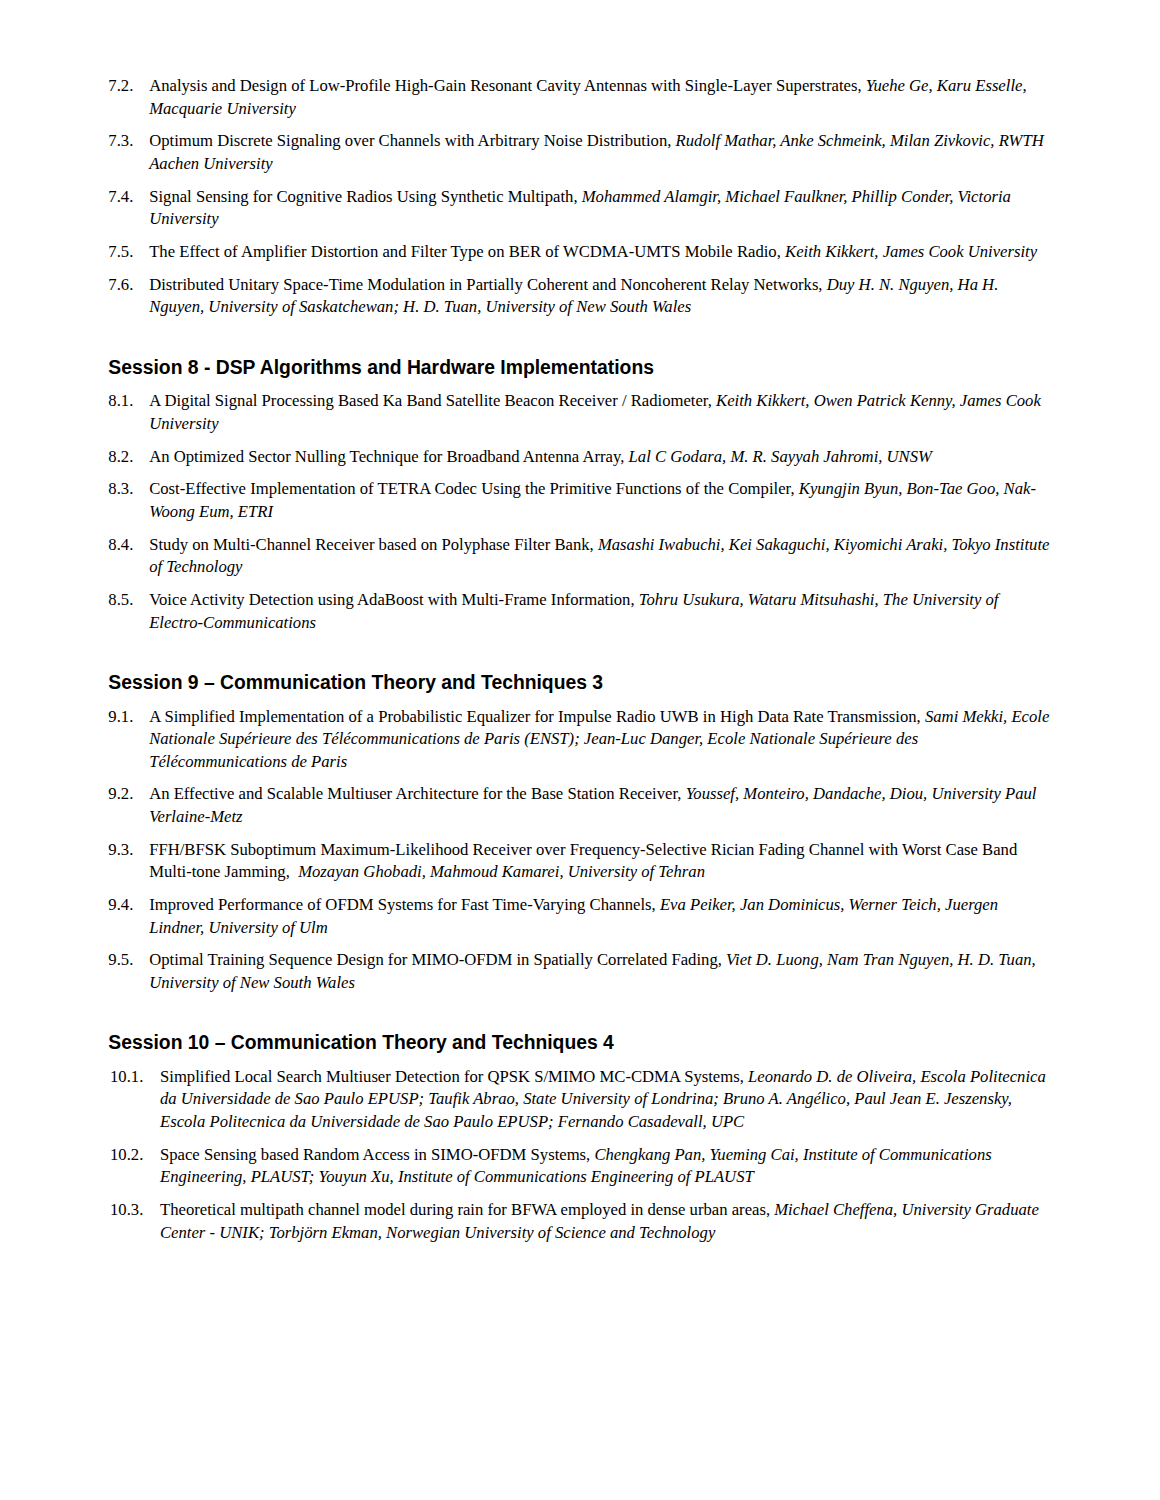7.2. Analysis and Design of Low-Profile High-Gain Resonant Cavity Antennas with Single-Layer Superstrates, Yuehe Ge, Karu Esselle, Macquarie University
7.3. Optimum Discrete Signaling over Channels with Arbitrary Noise Distribution, Rudolf Mathar, Anke Schmeink, Milan Zivkovic, RWTH Aachen University
7.4. Signal Sensing for Cognitive Radios Using Synthetic Multipath, Mohammed Alamgir, Michael Faulkner, Phillip Conder, Victoria University
7.5. The Effect of Amplifier Distortion and Filter Type on BER of WCDMA-UMTS Mobile Radio, Keith Kikkert, James Cook University
7.6. Distributed Unitary Space-Time Modulation in Partially Coherent and Noncoherent Relay Networks, Duy H. N. Nguyen, Ha H. Nguyen, University of Saskatchewan; H. D. Tuan, University of New South Wales
Session 8 - DSP Algorithms and Hardware Implementations
8.1. A Digital Signal Processing Based Ka Band Satellite Beacon Receiver / Radiometer, Keith Kikkert, Owen Patrick Kenny, James Cook University
8.2. An Optimized Sector Nulling Technique for Broadband Antenna Array, Lal C Godara, M. R. Sayyah Jahromi, UNSW
8.3. Cost-Effective Implementation of TETRA Codec Using the Primitive Functions of the Compiler, Kyungjin Byun, Bon-Tae Goo, Nak-Woong Eum, ETRI
8.4. Study on Multi-Channel Receiver based on Polyphase Filter Bank, Masashi Iwabuchi, Kei Sakaguchi, Kiyomichi Araki, Tokyo Institute of Technology
8.5. Voice Activity Detection using AdaBoost with Multi-Frame Information, Tohru Usukura, Wataru Mitsuhashi, The University of Electro-Communications
Session 9 – Communication Theory and Techniques 3
9.1. A Simplified Implementation of a Probabilistic Equalizer for Impulse Radio UWB in High Data Rate Transmission, Sami Mekki, Ecole Nationale Supérieure des Télécommunications de Paris (ENST); Jean-Luc Danger, Ecole Nationale Supérieure des Télécommunications de Paris
9.2. An Effective and Scalable Multiuser Architecture for the Base Station Receiver, Youssef, Monteiro, Dandache, Diou, University Paul Verlaine-Metz
9.3. FFH/BFSK Suboptimum Maximum-Likelihood Receiver over Frequency-Selective Rician Fading Channel with Worst Case Band Multi-tone Jamming, Mozayan Ghobadi, Mahmoud Kamarei, University of Tehran
9.4. Improved Performance of OFDM Systems for Fast Time-Varying Channels, Eva Peiker, Jan Dominicus, Werner Teich, Juergen Lindner, University of Ulm
9.5. Optimal Training Sequence Design for MIMO-OFDM in Spatially Correlated Fading, Viet D. Luong, Nam Tran Nguyen, H. D. Tuan, University of New South Wales
Session 10 – Communication Theory and Techniques 4
10.1. Simplified Local Search Multiuser Detection for QPSK S/MIMO MC-CDMA Systems, Leonardo D. de Oliveira, Escola Politecnica da Universidade de Sao Paulo EPUSP; Taufik Abrao, State University of Londrina; Bruno A. Angélico, Paul Jean E. Jeszensky, Escola Politecnica da Universidade de Sao Paulo EPUSP; Fernando Casadevall, UPC
10.2. Space Sensing based Random Access in SIMO-OFDM Systems, Chengkang Pan, Yueming Cai, Institute of Communications Engineering, PLAUST; Youyun Xu, Institute of Communications Engineering of PLAUST
10.3. Theoretical multipath channel model during rain for BFWA employed in dense urban areas, Michael Cheffena, University Graduate Center - UNIK; Torbjörn Ekman, Norwegian University of Science and Technology